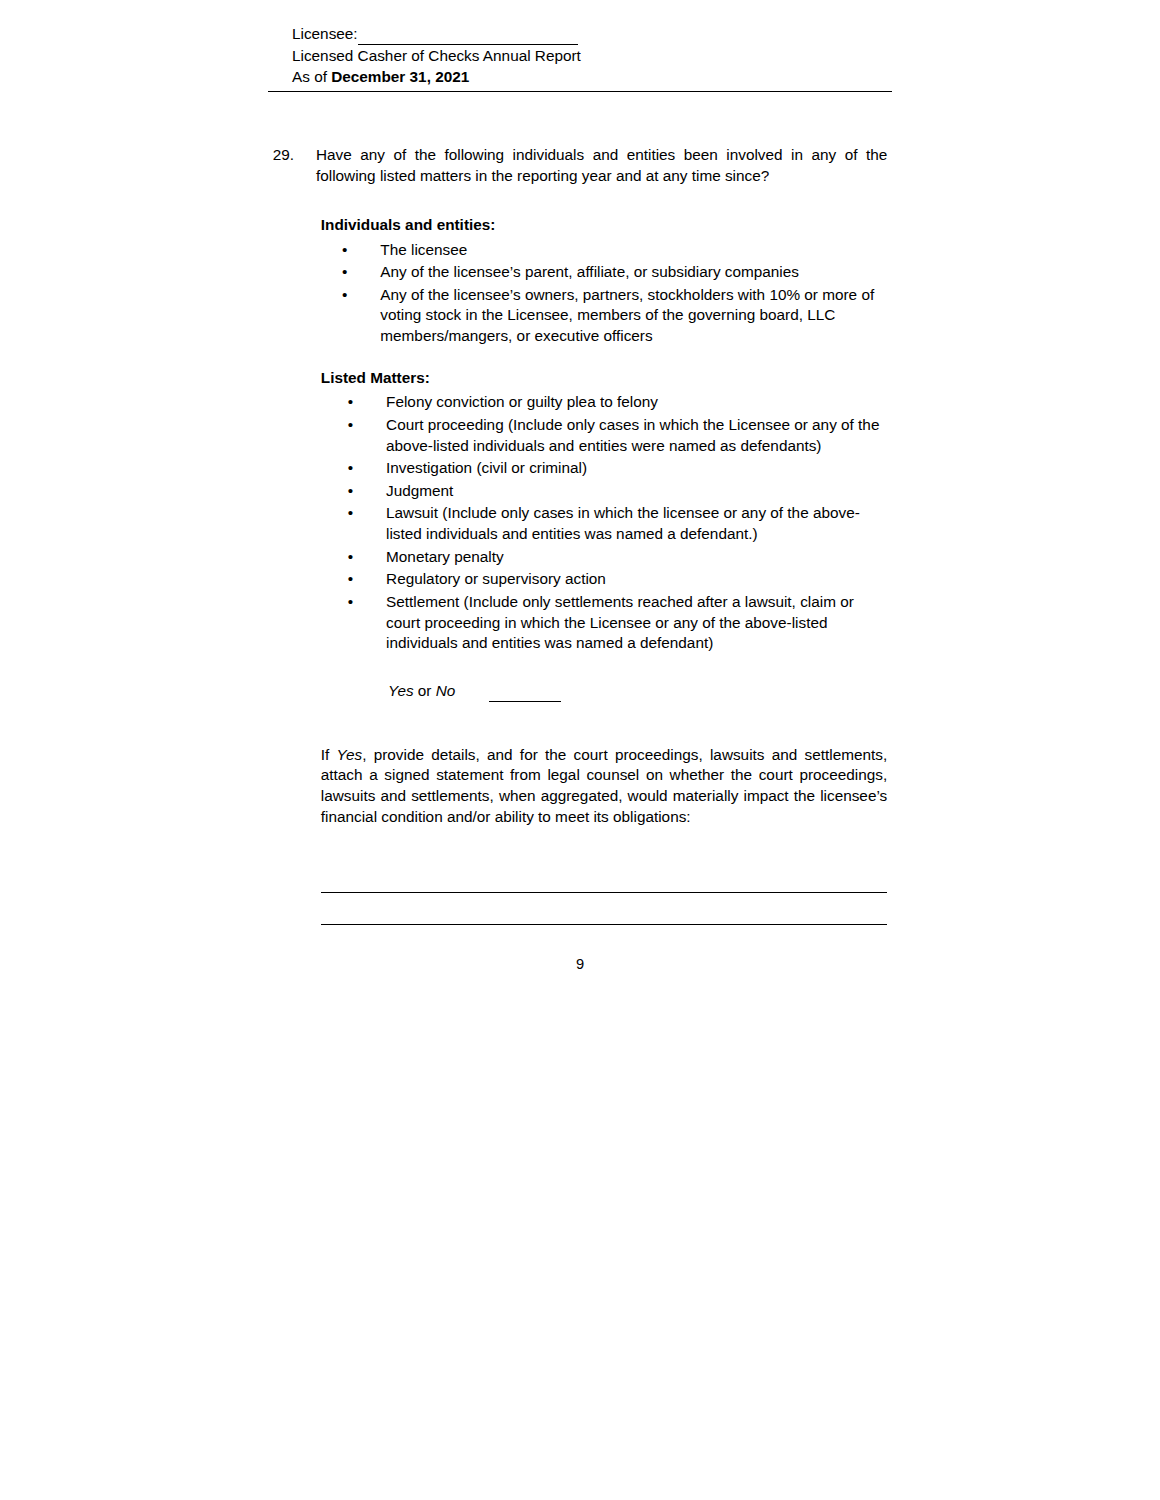Licensee:
Licensed Casher of Checks Annual Report
As of December 31, 2021
29.
Have any of the following individuals and entities been involved in any of the following listed matters in the reporting year and at any time since?
Individuals and entities:
The licensee
Any of the licensee’s parent, affiliate, or subsidiary companies
Any of the licensee’s owners, partners, stockholders with 10% or more of voting stock in the Licensee, members of the governing board, LLC members/mangers, or executive officers
Listed Matters:
Felony conviction or guilty plea to felony
Court proceeding (Include only cases in which the Licensee or any of the above-listed individuals and entities were named as defendants)
Investigation (civil or criminal)
Judgment
Lawsuit (Include only cases in which the licensee or any of the above-listed individuals and entities was named a defendant.)
Monetary penalty
Regulatory or supervisory action
Settlement (Include only settlements reached after a lawsuit, claim or court proceeding in which the Licensee or any of the above-listed individuals and entities was named a defendant)
Yes or No
If Yes, provide details, and for the court proceedings, lawsuits and settlements, attach a signed statement from legal counsel on whether the court proceedings, lawsuits and settlements, when aggregated, would materially impact the licensee’s financial condition and/or ability to meet its obligations:
9